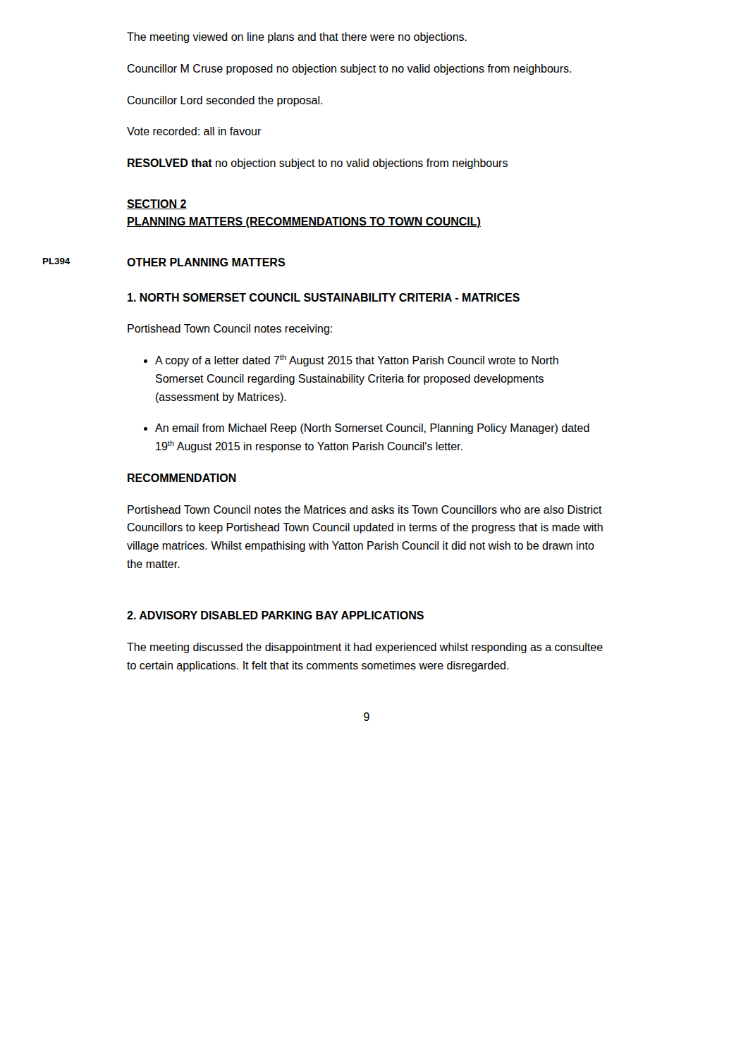The meeting viewed on line plans and that there were no objections.
Councillor M Cruse proposed no objection subject to no valid objections from neighbours.
Councillor Lord seconded the proposal.
Vote recorded: all in favour
RESOLVED that no objection subject to no valid objections from neighbours
SECTION 2
PLANNING MATTERS (RECOMMENDATIONS TO TOWN COUNCIL)
PL394
OTHER PLANNING MATTERS
1. NORTH SOMERSET COUNCIL SUSTAINABILITY CRITERIA - MATRICES
Portishead Town Council notes receiving:
A copy of a letter dated 7th August 2015 that Yatton Parish Council wrote to North Somerset Council regarding Sustainability Criteria for proposed developments (assessment by Matrices).
An email from Michael Reep (North Somerset Council, Planning Policy Manager) dated 19th August 2015 in response to Yatton Parish Council's letter.
RECOMMENDATION
Portishead Town Council notes the Matrices and asks its Town Councillors who are also District Councillors to keep Portishead Town Council updated in terms of the progress that is made with village matrices. Whilst empathising with Yatton Parish Council it did not wish to be drawn into the matter.
2. ADVISORY DISABLED PARKING BAY APPLICATIONS
The meeting discussed the disappointment it had experienced whilst responding as a consultee to certain applications. It felt that its comments sometimes were disregarded.
9